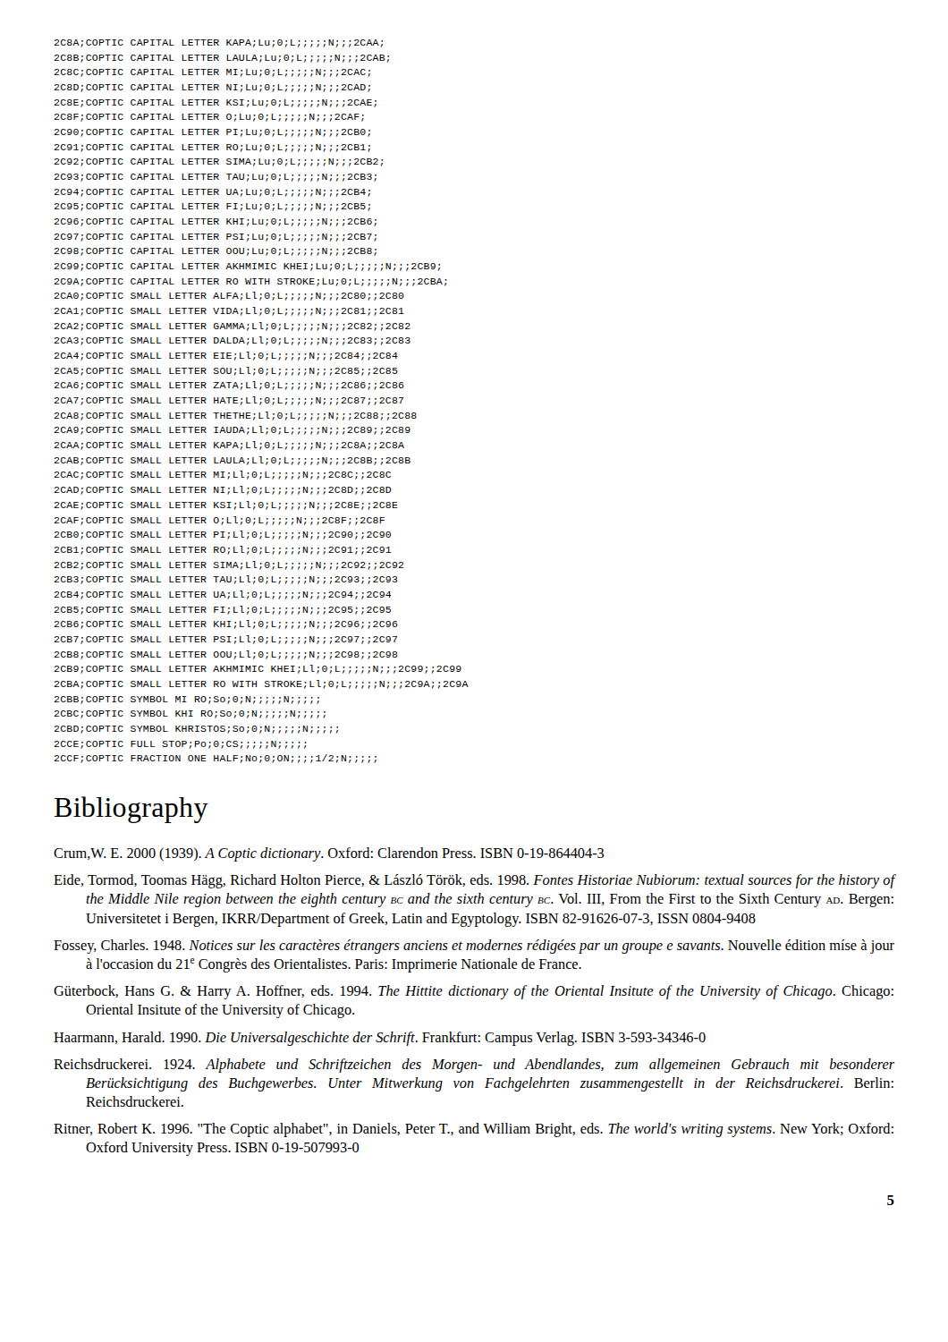2C8A;COPTIC CAPITAL LETTER KAPA;Lu;0;L;;;;;N;;;2CAA;
2C8B;COPTIC CAPITAL LETTER LAULA;Lu;0;L;;;;;N;;;2CAB;
2C8C;COPTIC CAPITAL LETTER MI;Lu;0;L;;;;;N;;;2CAC;
2C8D;COPTIC CAPITAL LETTER NI;Lu;0;L;;;;;N;;;2CAD;
2C8E;COPTIC CAPITAL LETTER KSI;Lu;0;L;;;;;N;;;2CAE;
2C8F;COPTIC CAPITAL LETTER O;Lu;0;L;;;;;N;;;2CAF;
2C90;COPTIC CAPITAL LETTER PI;Lu;0;L;;;;;N;;;2CB0;
2C91;COPTIC CAPITAL LETTER RO;Lu;0;L;;;;;N;;;2CB1;
2C92;COPTIC CAPITAL LETTER SIMA;Lu;0;L;;;;;N;;;2CB2;
2C93;COPTIC CAPITAL LETTER TAU;Lu;0;L;;;;;N;;;2CB3;
2C94;COPTIC CAPITAL LETTER UA;Lu;0;L;;;;;N;;;2CB4;
2C95;COPTIC CAPITAL LETTER FI;Lu;0;L;;;;;N;;;2CB5;
2C96;COPTIC CAPITAL LETTER KHI;Lu;0;L;;;;;N;;;2CB6;
2C97;COPTIC CAPITAL LETTER PSI;Lu;0;L;;;;;N;;;2CB7;
2C98;COPTIC CAPITAL LETTER OOU;Lu;0;L;;;;;N;;;2CB8;
2C99;COPTIC CAPITAL LETTER AKHMIMIC KHEI;Lu;0;L;;;;;N;;;2CB9;
2C9A;COPTIC CAPITAL LETTER RO WITH STROKE;Lu;0;L;;;;;N;;;2CBA;
2CA0;COPTIC SMALL LETTER ALFA;Ll;0;L;;;;;N;;;2C80;;2C80
2CA1;COPTIC SMALL LETTER VIDA;Ll;0;L;;;;;N;;;2C81;;2C81
2CA2;COPTIC SMALL LETTER GAMMA;Ll;0;L;;;;;N;;;2C82;;2C82
2CA3;COPTIC SMALL LETTER DALDA;Ll;0;L;;;;;N;;;2C83;;2C83
2CA4;COPTIC SMALL LETTER EIE;Ll;0;L;;;;;N;;;2C84;;2C84
2CA5;COPTIC SMALL LETTER SOU;Ll;0;L;;;;;N;;;2C85;;2C85
2CA6;COPTIC SMALL LETTER ZATA;Ll;0;L;;;;;N;;;2C86;;2C86
2CA7;COPTIC SMALL LETTER HATE;Ll;0;L;;;;;N;;;2C87;;2C87
2CA8;COPTIC SMALL LETTER THETHE;Ll;0;L;;;;;N;;;2C88;;2C88
2CA9;COPTIC SMALL LETTER IAUDA;Ll;0;L;;;;;N;;;2C89;;2C89
2CAA;COPTIC SMALL LETTER KAPA;Ll;0;L;;;;;N;;;2C8A;;2C8A
2CAB;COPTIC SMALL LETTER LAULA;Ll;0;L;;;;;N;;;2C8B;;2C8B
2CAC;COPTIC SMALL LETTER MI;Ll;0;L;;;;;N;;;2C8C;;2C8C
2CAD;COPTIC SMALL LETTER NI;Ll;0;L;;;;;N;;;2C8D;;2C8D
2CAE;COPTIC SMALL LETTER KSI;Ll;0;L;;;;;N;;;2C8E;;2C8E
2CAF;COPTIC SMALL LETTER O;Ll;0;L;;;;;N;;;2C8F;;2C8F
2CB0;COPTIC SMALL LETTER PI;Ll;0;L;;;;;N;;;2C90;;2C90
2CB1;COPTIC SMALL LETTER RO;Ll;0;L;;;;;N;;;2C91;;2C91
2CB2;COPTIC SMALL LETTER SIMA;Ll;0;L;;;;;N;;;2C92;;2C92
2CB3;COPTIC SMALL LETTER TAU;Ll;0;L;;;;;N;;;2C93;;2C93
2CB4;COPTIC SMALL LETTER UA;Ll;0;L;;;;;N;;;2C94;;2C94
2CB5;COPTIC SMALL LETTER FI;Ll;0;L;;;;;N;;;2C95;;2C95
2CB6;COPTIC SMALL LETTER KHI;Ll;0;L;;;;;N;;;2C96;;2C96
2CB7;COPTIC SMALL LETTER PSI;Ll;0;L;;;;;N;;;2C97;;2C97
2CB8;COPTIC SMALL LETTER OOU;Ll;0;L;;;;;N;;;2C98;;2C98
2CB9;COPTIC SMALL LETTER AKHMIMIC KHEI;Ll;0;L;;;;;N;;;2C99;;2C99
2CBA;COPTIC SMALL LETTER RO WITH STROKE;Ll;0;L;;;;;N;;;2C9A;;2C9A
2CBB;COPTIC SYMBOL MI RO;So;0;N;;;;;N;;;;;
2CBC;COPTIC SYMBOL KHI RO;So;0;N;;;;;N;;;;;
2CBD;COPTIC SYMBOL KHRISTOS;So;0;N;;;;;N;;;;;
2CCE;COPTIC FULL STOP;Po;0;CS;;;;;N;;;;;
2CCF;COPTIC FRACTION ONE HALF;No;0;ON;;;;1/2;N;;;;;
Bibliography
Crum,W. E. 2000 (1939). A Coptic dictionary. Oxford: Clarendon Press. ISBN 0-19-864404-3
Eide, Tormod, Toomas Hägg, Richard Holton Pierce, & László Török, eds. 1998. Fontes Historiae Nubiorum: textual sources for the history of the Middle Nile region between the eighth century bc and the sixth century bc. Vol. III, From the First to the Sixth Century ad. Bergen: Universitetet i Bergen, IKRR/Department of Greek, Latin and Egyptology. ISBN 82-91626-07-3, ISSN 0804-9408
Fossey, Charles. 1948. Notices sur les caractères étrangers anciens et modernes rédigées par un groupe e savants. Nouvelle édition míse à jour à l'occasion du 21e Congrès des Orientalistes. Paris: Imprimerie Nationale de France.
Güterbock, Hans G. & Harry A. Hoffner, eds. 1994. The Hittite dictionary of the Oriental Insitute of the University of Chicago. Chicago: Oriental Insitute of the University of Chicago.
Haarmann, Harald. 1990. Die Universalgeschichte der Schrift. Frankfurt: Campus Verlag. ISBN 3-593-34346-0
Reichsdruckerei. 1924. Alphabete und Schriftzeichen des Morgen- und Abendlandes, zum allgemeinen Gebrauch mit besonderer Berücksichtigung des Buchgewerbes. Unter Mitwerkung von Fachgelehrten zusammengestellt in der Reichsdruckerei. Berlin: Reichsdruckerei.
Ritner, Robert K. 1996. "The Coptic alphabet", in Daniels, Peter T., and William Bright, eds. The world's writing systems. New York; Oxford: Oxford University Press. ISBN 0-19-507993-0
5